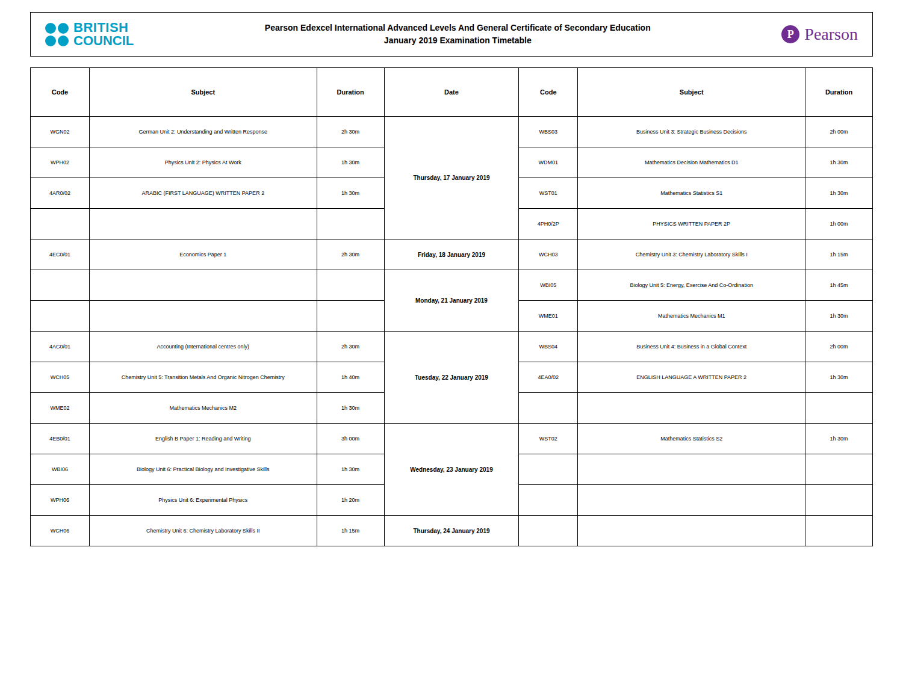BRITISH
COUNCIL
Pearson Edexcel International Advanced Levels And General Certificate of Secondary Education
January 2019 Examination Timetable
P
Pearson
| Code | Subject | Duration | Date | Code | Subject | Duration |
| --- | --- | --- | --- | --- | --- | --- |
| WGN02 | German Unit 2: Understanding and Written Response | 2h 30m | Thursday, 17 January 2019 | WBS03 | Business Unit 3: Strategic Business Decisions | 2h 00m |
| WPH02 | Physics Unit 2: Physics At Work | 1h 30m | WDM01 | Mathematics Decision Mathematics D1 | 1h 30m |
| 4AR0/02 | ARABIC (FIRST LANGUAGE) WRITTEN PAPER 2 | 1h 30m | WST01 | Mathematics Statistics S1 | 1h 30m |
| | | | 4PH0/2P | PHYSICS WRITTEN PAPER 2P | 1h 00m |
| 4EC0/01 | Economics Paper 1 | 2h 30m | Friday, 18 January 2019 | WCH03 | Chemistry Unit 3: Chemistry Laboratory Skills I | 1h 15m |
| | | | Monday, 21 January 2019 | WBI05 | Biology Unit 5: Energy, Exercise And Co-Ordination | 1h 45m |
| | | | WME01 | Mathematics Mechanics M1 | 1h 30m |
| 4AC0/01 | Accounting (International centres only) | 2h 30m | Tuesday, 22 January 2019 | WBS04 | Business Unit 4: Business in a Global Context | 2h 00m |
| WCH05 | Chemistry Unit 5: Transition Metals And Organic Nitrogen Chemistry | 1h 40m | 4EA0/02 | ENGLISH LANGUAGE A WRITTEN PAPER 2 | 1h 30m |
| WME02 | Mathematics Mechanics M2 | 1h 30m | | | |
| 4EB0/01 | English B Paper 1: Reading and Writing | 3h 00m | Wednesday, 23 January 2019 | WST02 | Mathematics Statistics S2 | 1h 30m |
| WBI06 | Biology Unit 6: Practical Biology and Investigative Skills | 1h 30m | | | |
| WPH06 | Physics Unit 6: Experimental Physics | 1h 20m | | | |
| WCH06 | Chemistry Unit 6: Chemistry Laboratory Skills II | 1h 15m | Thursday, 24 January 2019 | | | |